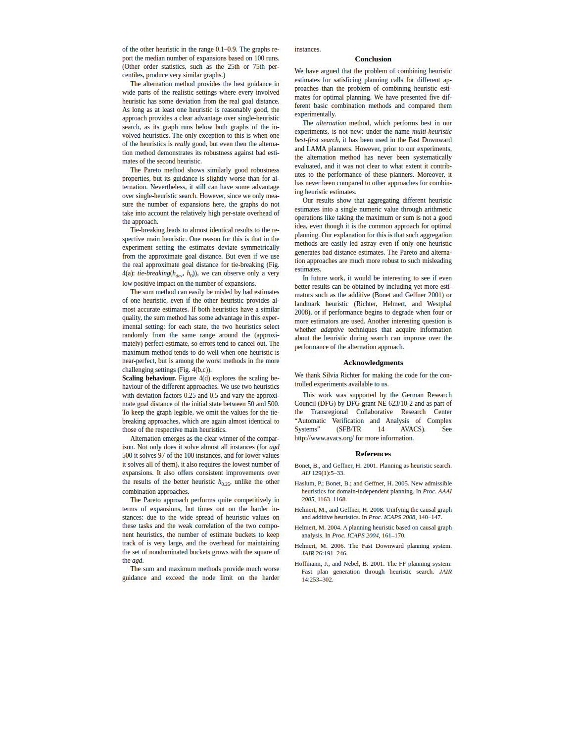of the other heuristic in the range 0.1–0.9. The graphs report the median number of expansions based on 100 runs. (Other order statistics, such as the 25th or 75th percentiles, produce very similar graphs.)
The alternation method provides the best guidance in wide parts of the realistic settings where every involved heuristic has some deviation from the real goal distance. As long as at least one heuristic is reasonably good, the approach provides a clear advantage over single-heuristic search, as its graph runs below both graphs of the involved heuristics. The only exception to this is when one of the heuristics is really good, but even then the alternation method demonstrates its robustness against bad estimates of the second heuristic.
The Pareto method shows similarly good robustness properties, but its guidance is slightly worse than for alternation. Nevertheless, it still can have some advantage over single-heuristic search. However, since we only measure the number of expansions here, the graphs do not take into account the relatively high per-state overhead of the approach.
Tie-breaking leads to almost identical results to the respective main heuristic. One reason for this is that in the experiment setting the estimates deviate symmetrically from the approximate goal distance. But even if we use the real approximate goal distance for tie-breaking (Fig. 4(a): tie-breaking(hdev, h0)), we can observe only a very low positive impact on the number of expansions.
The sum method can easily be misled by bad estimates of one heuristic, even if the other heuristic provides almost accurate estimates. If both heuristics have a similar quality, the sum method has some advantage in this experimental setting: for each state, the two heuristics select randomly from the same range around the (approximately) perfect estimate, so errors tend to cancel out. The maximum method tends to do well when one heuristic is near-perfect, but is among the worst methods in the more challenging settings (Fig. 4(b,c)).
Scaling behaviour. Figure 4(d) explores the scaling behaviour of the different approaches. We use two heuristics with deviation factors 0.25 and 0.5 and vary the approximate goal distance of the initial state between 50 and 500. To keep the graph legible, we omit the values for the tie-breaking approaches, which are again almost identical to those of the respective main heuristics.
Alternation emerges as the clear winner of the comparison. Not only does it solve almost all instances (for agd 500 it solves 97 of the 100 instances, and for lower values it solves all of them), it also requires the lowest number of expansions. It also offers consistent improvements over the results of the better heuristic h0.25, unlike the other combination approaches.
The Pareto approach performs quite competitively in terms of expansions, but times out on the harder instances: due to the wide spread of heuristic values on these tasks and the weak correlation of the two component heuristics, the number of estimate buckets to keep track of is very large, and the overhead for maintaining the set of nondominated buckets grows with the square of the agd.
The sum and maximum methods provide much worse guidance and exceed the node limit on the harder instances.
Conclusion
We have argued that the problem of combining heuristic estimates for satisficing planning calls for different approaches than the problem of combining heuristic estimates for optimal planning. We have presented five different basic combination methods and compared them experimentally.
The alternation method, which performs best in our experiments, is not new: under the name multi-heuristic best-first search, it has been used in the Fast Downward and LAMA planners. However, prior to our experiments, the alternation method has never been systematically evaluated, and it was not clear to what extent it contributes to the performance of these planners. Moreover, it has never been compared to other approaches for combining heuristic estimates.
Our results show that aggregating different heuristic estimates into a single numeric value through arithmetic operations like taking the maximum or sum is not a good idea, even though it is the common approach for optimal planning. Our explanation for this is that such aggregation methods are easily led astray even if only one heuristic generates bad distance estimates. The Pareto and alternation approaches are much more robust to such misleading estimates.
In future work, it would be interesting to see if even better results can be obtained by including yet more estimators such as the additive (Bonet and Geffner 2001) or landmark heuristic (Richter, Helmert, and Westphal 2008), or if performance begins to degrade when four or more estimators are used. Another interesting question is whether adaptive techniques that acquire information about the heuristic during search can improve over the performance of the alternation approach.
Acknowledgments
We thank Silvia Richter for making the code for the controlled experiments available to us.
This work was supported by the German Research Council (DFG) by DFG grant NE 623/10-2 and as part of the Transregional Collaborative Research Center “Automatic Verification and Analysis of Complex Systems” (SFB/TR 14 AVACS). See http://www.avacs.org/ for more information.
References
Bonet, B., and Geffner, H. 2001. Planning as heuristic search. AIJ 129(1):5–33.
Haslum, P.; Bonet, B.; and Geffner, H. 2005. New admissible heuristics for domain-independent planning. In Proc. AAAI 2005, 1163–1168.
Helmert, M., and Geffner, H. 2008. Unifying the causal graph and additive heuristics. In Proc. ICAPS 2008, 140–147.
Helmert, M. 2004. A planning heuristic based on causal graph analysis. In Proc. ICAPS 2004, 161–170.
Helmert, M. 2006. The Fast Downward planning system. JAIR 26:191–246.
Hoffmann, J., and Nebel, B. 2001. The FF planning system: Fast plan generation through heuristic search. JAIR 14:253–302.